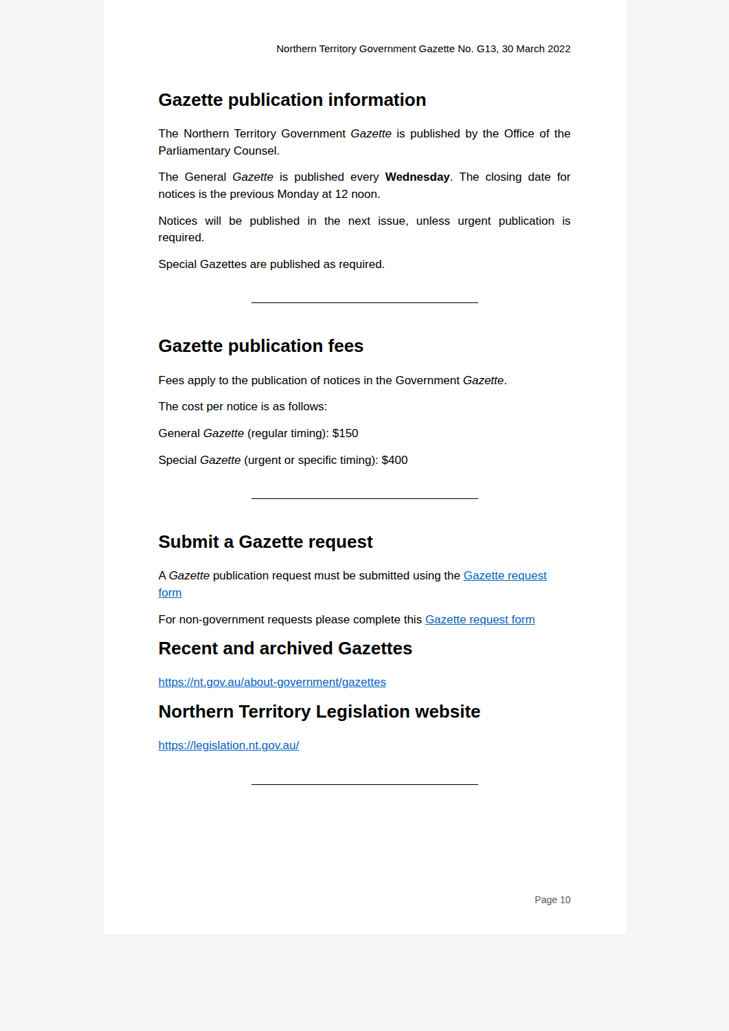Northern Territory Government Gazette No. G13, 30 March 2022
Gazette publication information
The Northern Territory Government Gazette is published by the Office of the Parliamentary Counsel.
The General Gazette is published every Wednesday. The closing date for notices is the previous Monday at 12 noon.
Notices will be published in the next issue, unless urgent publication is required.
Special Gazettes are published as required.
Gazette publication fees
Fees apply to the publication of notices in the Government Gazette.
The cost per notice is as follows:
General Gazette (regular timing): $150
Special Gazette (urgent or specific timing): $400
Submit a Gazette request
A Gazette publication request must be submitted using the Gazette request form
For non-government requests please complete this Gazette request form
Recent and archived Gazettes
https://nt.gov.au/about-government/gazettes
Northern Territory Legislation website
https://legislation.nt.gov.au/
Page 10